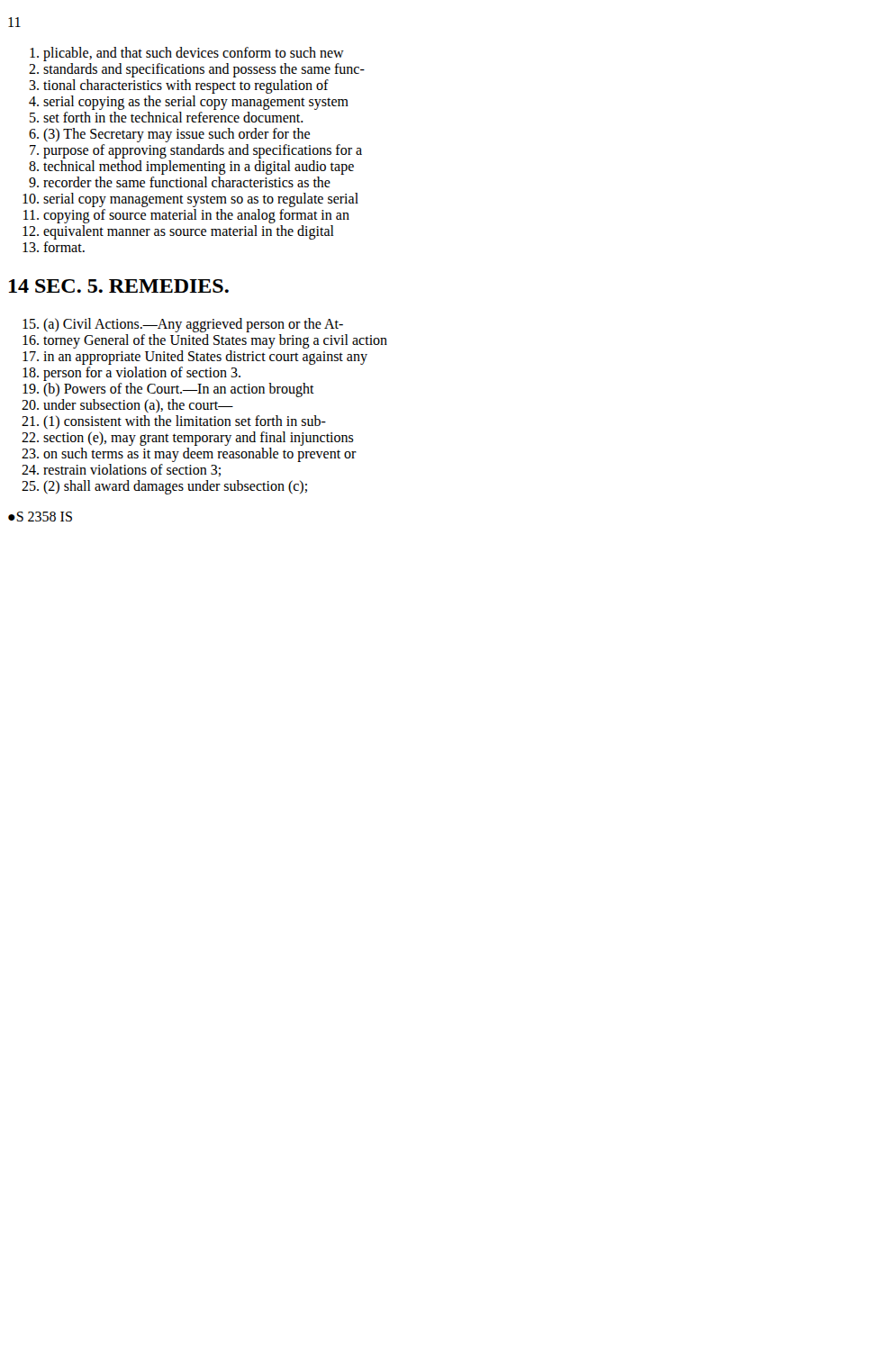11
plicable, and that such devices conform to such new
standards and specifications and possess the same func-
tional characteristics with respect to regulation of
serial copying as the serial copy management system
set forth in the technical reference document.
(3) The Secretary may issue such order for the
purpose of approving standards and specifications for a
technical method implementing in a digital audio tape
recorder the same functional characteristics as the
serial copy management system so as to regulate serial
copying of source material in the analog format in an
equivalent manner as source material in the digital
format.
14 SEC. 5. REMEDIES.
(a) Civil Actions.—Any aggrieved person or the At-
torney General of the United States may bring a civil action
in an appropriate United States district court against any
person for a violation of section 3.
(b) Powers of the Court.—In an action brought
under subsection (a), the court—
(1) consistent with the limitation set forth in sub-
section (e), may grant temporary and final injunctions
on such terms as it may deem reasonable to prevent or
restrain violations of section 3;
(2) shall award damages under subsection (c);
●S 2358 IS